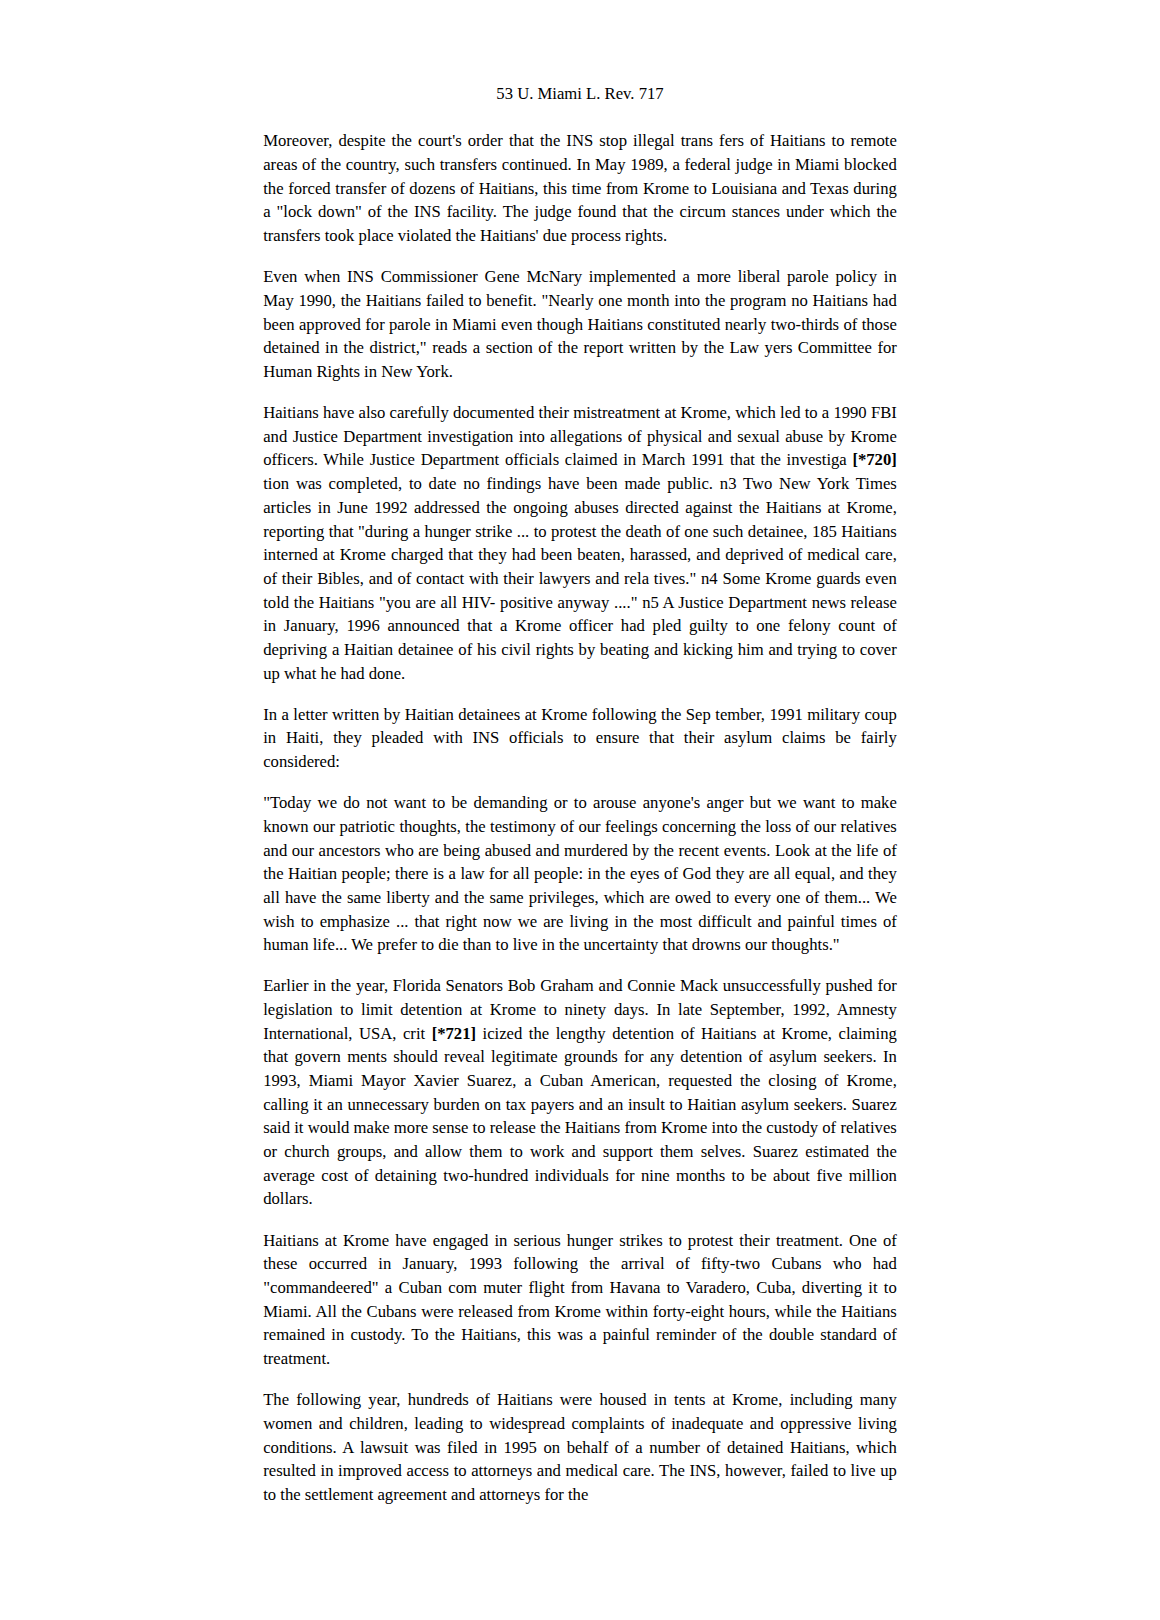53 U. Miami L. Rev. 717
Moreover, despite the court's order that the INS stop illegal trans fers of Haitians to remote areas of the country, such transfers continued. In May 1989, a federal judge in Miami blocked the forced transfer of dozens of Haitians, this time from Krome to Louisiana and Texas during a "lock down" of the INS facility. The judge found that the circum stances under which the transfers took place violated the Haitians' due process rights.
Even when INS Commissioner Gene McNary implemented a more liberal parole policy in May 1990, the Haitians failed to benefit. "Nearly one month into the program no Haitians had been approved for parole in Miami even though Haitians constituted nearly two-thirds of those detained in the district," reads a section of the report written by the Law yers Committee for Human Rights in New York.
Haitians have also carefully documented their mistreatment at Krome, which led to a 1990 FBI and Justice Department investigation into allegations of physical and sexual abuse by Krome officers. While Justice Department officials claimed in March 1991 that the investiga [*720] tion was completed, to date no findings have been made public. n3 Two New York Times articles in June 1992 addressed the ongoing abuses directed against the Haitians at Krome, reporting that "during a hunger strike ... to protest the death of one such detainee, 185 Haitians interned at Krome charged that they had been beaten, harassed, and deprived of medical care, of their Bibles, and of contact with their lawyers and rela tives." n4 Some Krome guards even told the Haitians "you are all HIV- positive anyway ...." n5 A Justice Department news release in January, 1996 announced that a Krome officer had pled guilty to one felony count of depriving a Haitian detainee of his civil rights by beating and kicking him and trying to cover up what he had done.
In a letter written by Haitian detainees at Krome following the Sep tember, 1991 military coup in Haiti, they pleaded with INS officials to ensure that their asylum claims be fairly considered:
"Today we do not want to be demanding or to arouse anyone's anger but we want to make known our patriotic thoughts, the testimony of our feelings concerning the loss of our relatives and our ancestors who are being abused and murdered by the recent events. Look at the life of the Haitian people; there is a law for all people: in the eyes of God they are all equal, and they all have the same liberty and the same privileges, which are owed to every one of them... We wish to emphasize ... that right now we are living in the most difficult and painful times of human life... We prefer to die than to live in the uncertainty that drowns our thoughts."
Earlier in the year, Florida Senators Bob Graham and Connie Mack unsuccessfully pushed for legislation to limit detention at Krome to ninety days. In late September, 1992, Amnesty International, USA, crit [*721] icized the lengthy detention of Haitians at Krome, claiming that govern ments should reveal legitimate grounds for any detention of asylum seekers. In 1993, Miami Mayor Xavier Suarez, a Cuban American, requested the closing of Krome, calling it an unnecessary burden on tax payers and an insult to Haitian asylum seekers. Suarez said it would make more sense to release the Haitians from Krome into the custody of relatives or church groups, and allow them to work and support them selves. Suarez estimated the average cost of detaining two-hundred individuals for nine months to be about five million dollars.
Haitians at Krome have engaged in serious hunger strikes to protest their treatment. One of these occurred in January, 1993 following the arrival of fifty-two Cubans who had "commandeered" a Cuban com muter flight from Havana to Varadero, Cuba, diverting it to Miami. All the Cubans were released from Krome within forty-eight hours, while the Haitians remained in custody. To the Haitians, this was a painful reminder of the double standard of treatment.
The following year, hundreds of Haitians were housed in tents at Krome, including many women and children, leading to widespread complaints of inadequate and oppressive living conditions. A lawsuit was filed in 1995 on behalf of a number of detained Haitians, which resulted in improved access to attorneys and medical care. The INS, however, failed to live up to the settlement agreement and attorneys for the